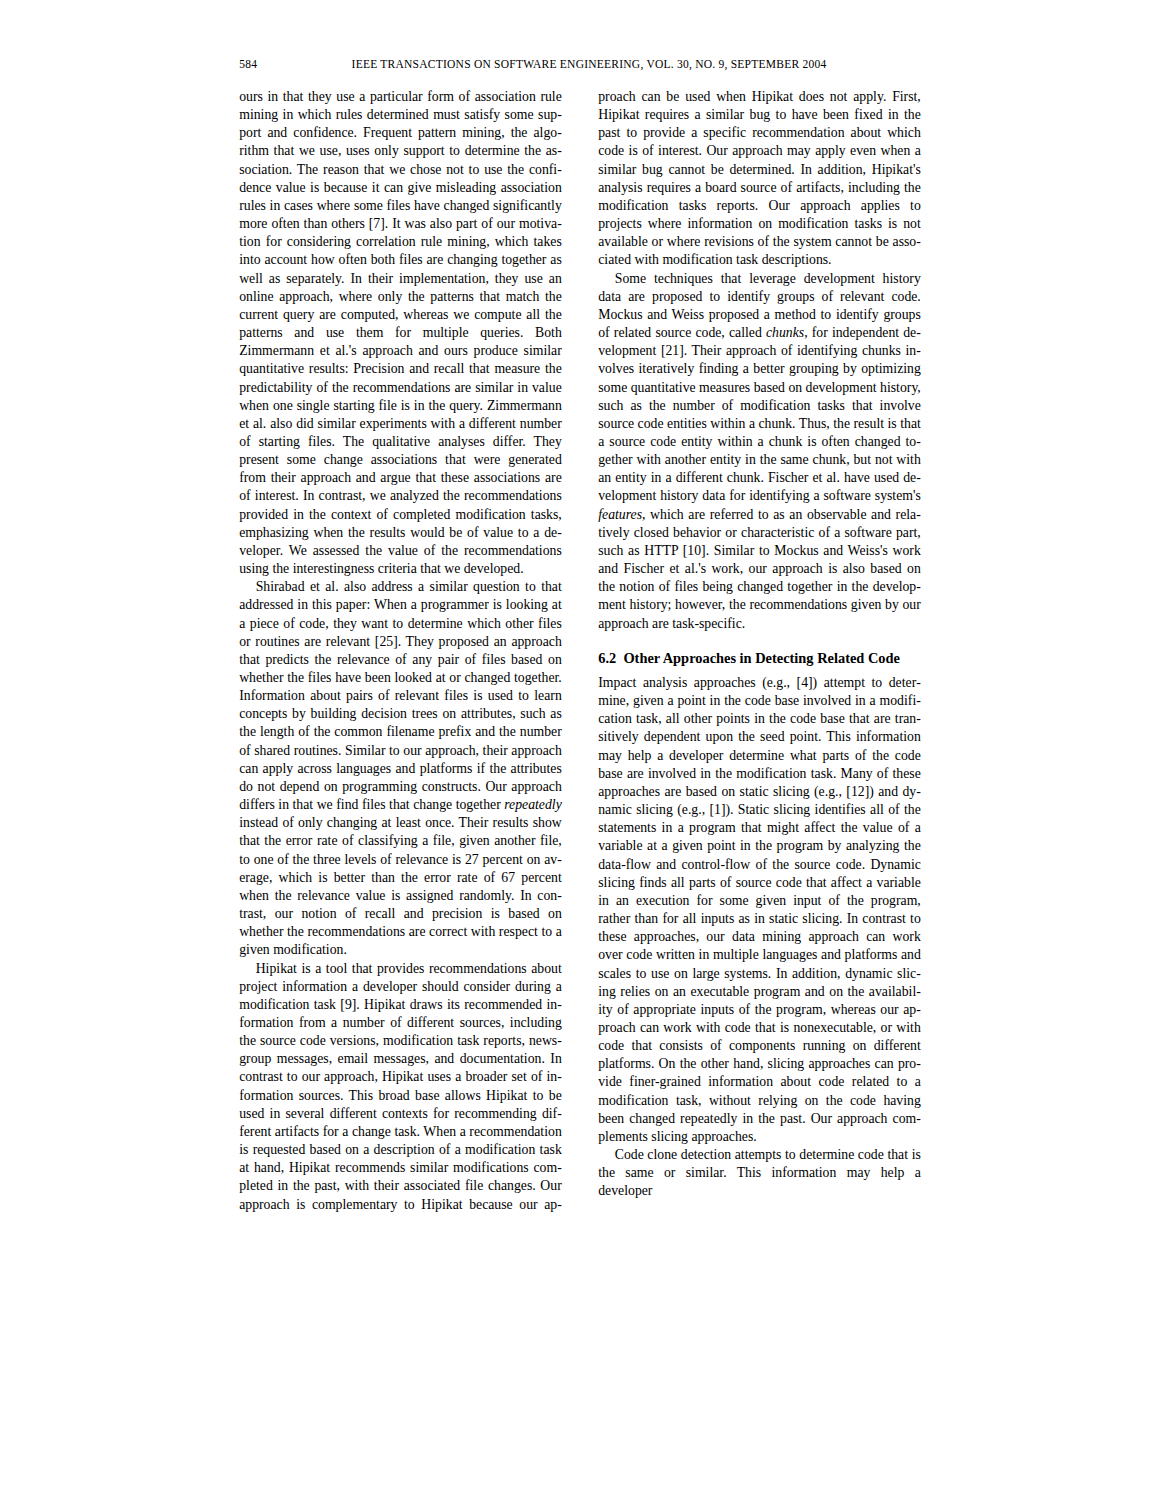584 IEEE Transactions on Software Engineering, Vol. 30, No. 9, September 2004
ours in that they use a particular form of association rule mining in which rules determined must satisfy some support and confidence. Frequent pattern mining, the algorithm that we use, uses only support to determine the association. The reason that we chose not to use the confidence value is because it can give misleading association rules in cases where some files have changed significantly more often than others [7]. It was also part of our motivation for considering correlation rule mining, which takes into account how often both files are changing together as well as separately. In their implementation, they use an online approach, where only the patterns that match the current query are computed, whereas we compute all the patterns and use them for multiple queries. Both Zimmermann et al.'s approach and ours produce similar quantitative results: Precision and recall that measure the predictability of the recommendations are similar in value when one single starting file is in the query. Zimmermann et al. also did similar experiments with a different number of starting files. The qualitative analyses differ. They present some change associations that were generated from their approach and argue that these associations are of interest. In contrast, we analyzed the recommendations provided in the context of completed modification tasks, emphasizing when the results would be of value to a developer. We assessed the value of the recommendations using the interestingness criteria that we developed.
Shirabad et al. also address a similar question to that addressed in this paper: When a programmer is looking at a piece of code, they want to determine which other files or routines are relevant [25]. They proposed an approach that predicts the relevance of any pair of files based on whether the files have been looked at or changed together. Information about pairs of relevant files is used to learn concepts by building decision trees on attributes, such as the length of the common filename prefix and the number of shared routines. Similar to our approach, their approach can apply across languages and platforms if the attributes do not depend on programming constructs. Our approach differs in that we find files that change together repeatedly instead of only changing at least once. Their results show that the error rate of classifying a file, given another file, to one of the three levels of relevance is 27 percent on average, which is better than the error rate of 67 percent when the relevance value is assigned randomly. In contrast, our notion of recall and precision is based on whether the recommendations are correct with respect to a given modification.
Hipikat is a tool that provides recommendations about project information a developer should consider during a modification task [9]. Hipikat draws its recommended information from a number of different sources, including the source code versions, modification task reports, newsgroup messages, email messages, and documentation. In contrast to our approach, Hipikat uses a broader set of information sources. This broad base allows Hipikat to be used in several different contexts for recommending different artifacts for a change task. When a recommendation is requested based on a description of a modification task at hand, Hipikat recommends similar modifications completed in the past, with their associated file changes. Our approach is complementary to Hipikat because our approach can be used when Hipikat does not apply. First, Hipikat requires a similar bug to have been fixed in the past to provide a specific recommendation about which code is of interest. Our approach may apply even when a similar bug cannot be determined. In addition, Hipikat's analysis requires a board source of artifacts, including the modification tasks reports. Our approach applies to projects where information on modification tasks is not available or where revisions of the system cannot be associated with modification task descriptions.
Some techniques that leverage development history data are proposed to identify groups of relevant code. Mockus and Weiss proposed a method to identify groups of related source code, called chunks, for independent development [21]. Their approach of identifying chunks involves iteratively finding a better grouping by optimizing some quantitative measures based on development history, such as the number of modification tasks that involve source code entities within a chunk. Thus, the result is that a source code entity within a chunk is often changed together with another entity in the same chunk, but not with an entity in a different chunk. Fischer et al. have used development history data for identifying a software system's features, which are referred to as an observable and relatively closed behavior or characteristic of a software part, such as HTTP [10]. Similar to Mockus and Weiss's work and Fischer et al.'s work, our approach is also based on the notion of files being changed together in the development history; however, the recommendations given by our approach are task-specific.
6.2 Other Approaches in Detecting Related Code
Impact analysis approaches (e.g., [4]) attempt to determine, given a point in the code base involved in a modification task, all other points in the code base that are transitively dependent upon the seed point. This information may help a developer determine what parts of the code base are involved in the modification task. Many of these approaches are based on static slicing (e.g., [12]) and dynamic slicing (e.g., [1]). Static slicing identifies all of the statements in a program that might affect the value of a variable at a given point in the program by analyzing the data-flow and control-flow of the source code. Dynamic slicing finds all parts of source code that affect a variable in an execution for some given input of the program, rather than for all inputs as in static slicing. In contrast to these approaches, our data mining approach can work over code written in multiple languages and platforms and scales to use on large systems. In addition, dynamic slicing relies on an executable program and on the availability of appropriate inputs of the program, whereas our approach can work with code that is nonexecutable, or with code that consists of components running on different platforms. On the other hand, slicing approaches can provide finer-grained information about code related to a modification task, without relying on the code having been changed repeatedly in the past. Our approach complements slicing approaches.
Code clone detection attempts to determine code that is the same or similar. This information may help a developer